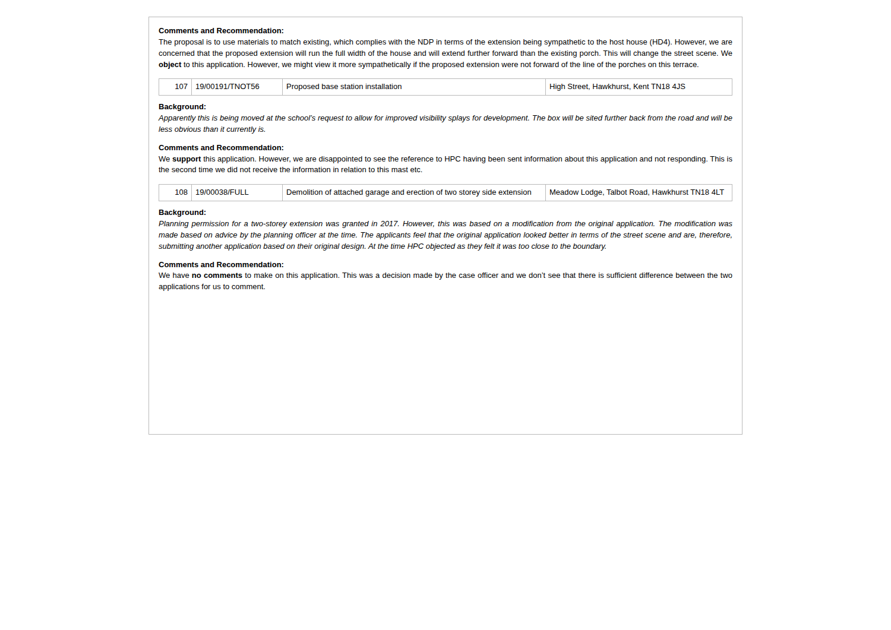Comments and Recommendation:
The proposal is to use materials to match existing, which complies with the NDP in terms of the extension being sympathetic to the host house (HD4). However, we are concerned that the proposed extension will run the full width of the house and will extend further forward than the existing porch. This will change the street scene. We object to this application. However, we might view it more sympathetically if the proposed extension were not forward of the line of the porches on this terrace.
| 107 | 19/00191/TNOT56 | Proposed base station installation | High Street, Hawkhurst, Kent TN18 4JS |
Background:
Apparently this is being moved at the school’s request to allow for improved visibility splays for development. The box will be sited further back from the road and will be less obvious than it currently is.
Comments and Recommendation:
We support this application. However, we are disappointed to see the reference to HPC having been sent information about this application and not responding. This is the second time we did not receive the information in relation to this mast etc.
| 108 | 19/00038/FULL | Demolition of attached garage and erection of two storey side extension | Meadow Lodge, Talbot Road, Hawkhurst TN18 4LT |
Background:
Planning permission for a two-storey extension was granted in 2017. However, this was based on a modification from the original application. The modification was made based on advice by the planning officer at the time. The applicants feel that the original application looked better in terms of the street scene and are, therefore, submitting another application based on their original design. At the time HPC objected as they felt it was too close to the boundary.
Comments and Recommendation:
We have no comments to make on this application. This was a decision made by the case officer and we don’t see that there is sufficient difference between the two applications for us to comment.